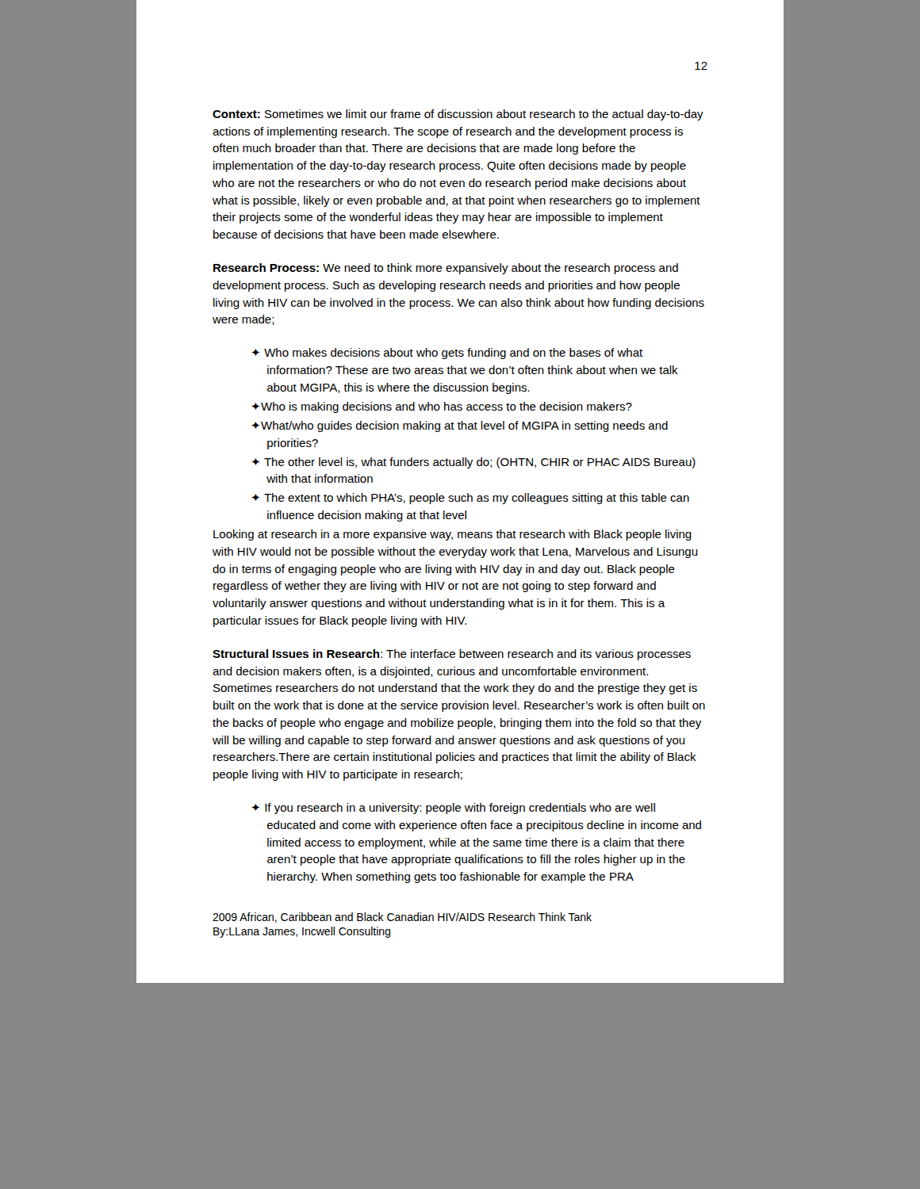12
Context: Sometimes we limit our frame of discussion about research to the actual day-to-day actions of implementing research. The scope of research and the development process is often much broader than that. There are decisions that are made long before the implementation of the day-to-day research process. Quite often decisions made by people who are not the researchers or who do not even do research period make decisions about what is possible, likely or even probable and, at that point when researchers go to implement their projects some of the wonderful ideas they may hear are impossible to implement because of decisions that have been made elsewhere.
Research Process: We need to think more expansively about the research process and development process. Such as developing research needs and priorities and how people living with HIV can be involved in the process. We can also think about how funding decisions were made;
✦ Who makes decisions about who gets funding and on the bases of what information? These are two areas that we don’t often think about when we talk about MGIPA, this is where the discussion begins.
✦Who is making decisions and who has access to the decision makers?
✦What/who guides decision making at that level of MGIPA in setting needs and priorities?
✦ The other level is, what funders actually do; (OHTN, CHIR or PHAC AIDS Bureau) with that information
✦ The extent to which PHA’s, people such as my colleagues sitting at this table can influence decision making at that level
Looking at research in a more expansive way, means that research with Black people living with HIV would not be possible without the everyday work that Lena, Marvelous and Lisungu do in terms of engaging people who are living with HIV day in and day out. Black people regardless of wether they are living with HIV or not are not going to step forward and voluntarily answer questions and without understanding what is in it for them. This is a particular issues for Black people living with HIV.
Structural Issues in Research: The interface between research and its various processes and decision makers often, is a disjointed, curious and uncomfortable environment. Sometimes researchers do not understand that the work they do and the prestige they get is built on the work that is done at the service provision level. Researcher’s work is often built on the backs of people who engage and mobilize people, bringing them into the fold so that they will be willing and capable to step forward and answer questions and ask questions of you researchers.There are certain institutional policies and practices that limit the ability of Black people living with HIV to participate in research;
✦ If you research in a university: people with foreign credentials who are well educated and come with experience often face a precipitous decline in income and limited access to employment, while at the same time there is a claim that there aren’t people that have appropriate qualifications to fill the roles higher up in the hierarchy. When something gets too fashionable for example the PRA
2009 African, Caribbean and Black Canadian HIV/AIDS Research Think Tank
By:LLana James, Incwell Consulting